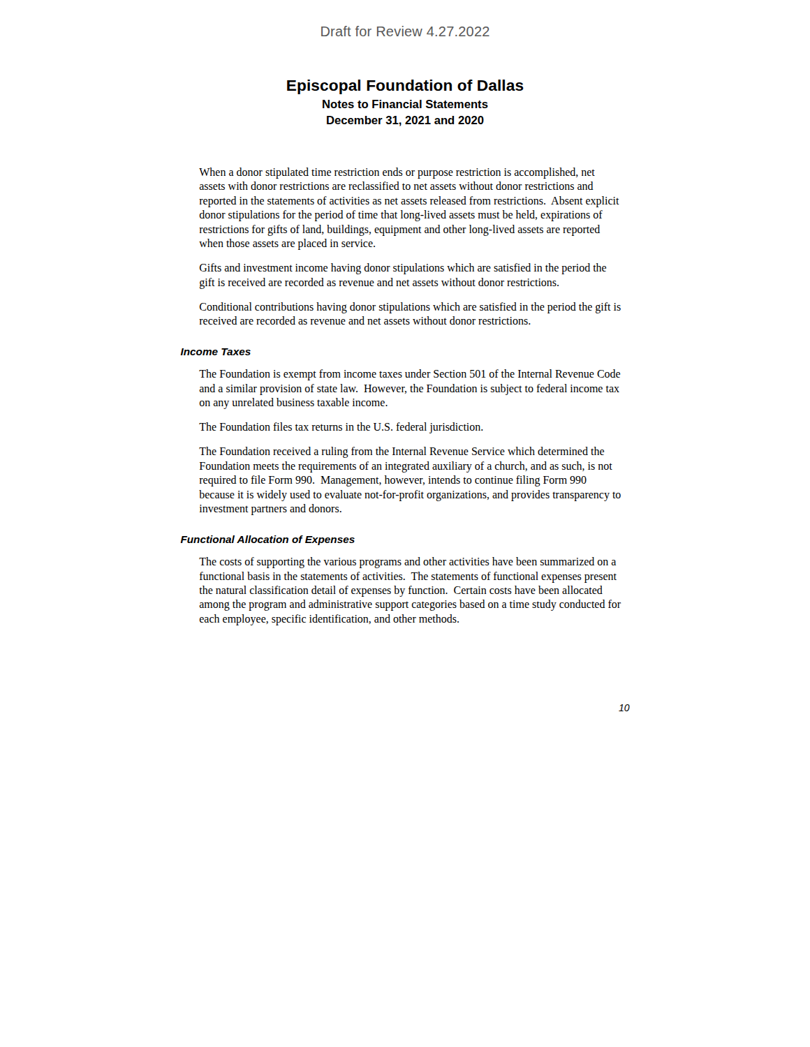Draft for Review 4.27.2022
Episcopal Foundation of Dallas
Notes to Financial Statements
December 31, 2021 and 2020
When a donor stipulated time restriction ends or purpose restriction is accomplished, net assets with donor restrictions are reclassified to net assets without donor restrictions and reported in the statements of activities as net assets released from restrictions. Absent explicit donor stipulations for the period of time that long-lived assets must be held, expirations of restrictions for gifts of land, buildings, equipment and other long-lived assets are reported when those assets are placed in service.
Gifts and investment income having donor stipulations which are satisfied in the period the gift is received are recorded as revenue and net assets without donor restrictions.
Conditional contributions having donor stipulations which are satisfied in the period the gift is received are recorded as revenue and net assets without donor restrictions.
Income Taxes
The Foundation is exempt from income taxes under Section 501 of the Internal Revenue Code and a similar provision of state law. However, the Foundation is subject to federal income tax on any unrelated business taxable income.
The Foundation files tax returns in the U.S. federal jurisdiction.
The Foundation received a ruling from the Internal Revenue Service which determined the Foundation meets the requirements of an integrated auxiliary of a church, and as such, is not required to file Form 990. Management, however, intends to continue filing Form 990 because it is widely used to evaluate not-for-profit organizations, and provides transparency to investment partners and donors.
Functional Allocation of Expenses
The costs of supporting the various programs and other activities have been summarized on a functional basis in the statements of activities. The statements of functional expenses present the natural classification detail of expenses by function. Certain costs have been allocated among the program and administrative support categories based on a time study conducted for each employee, specific identification, and other methods.
10